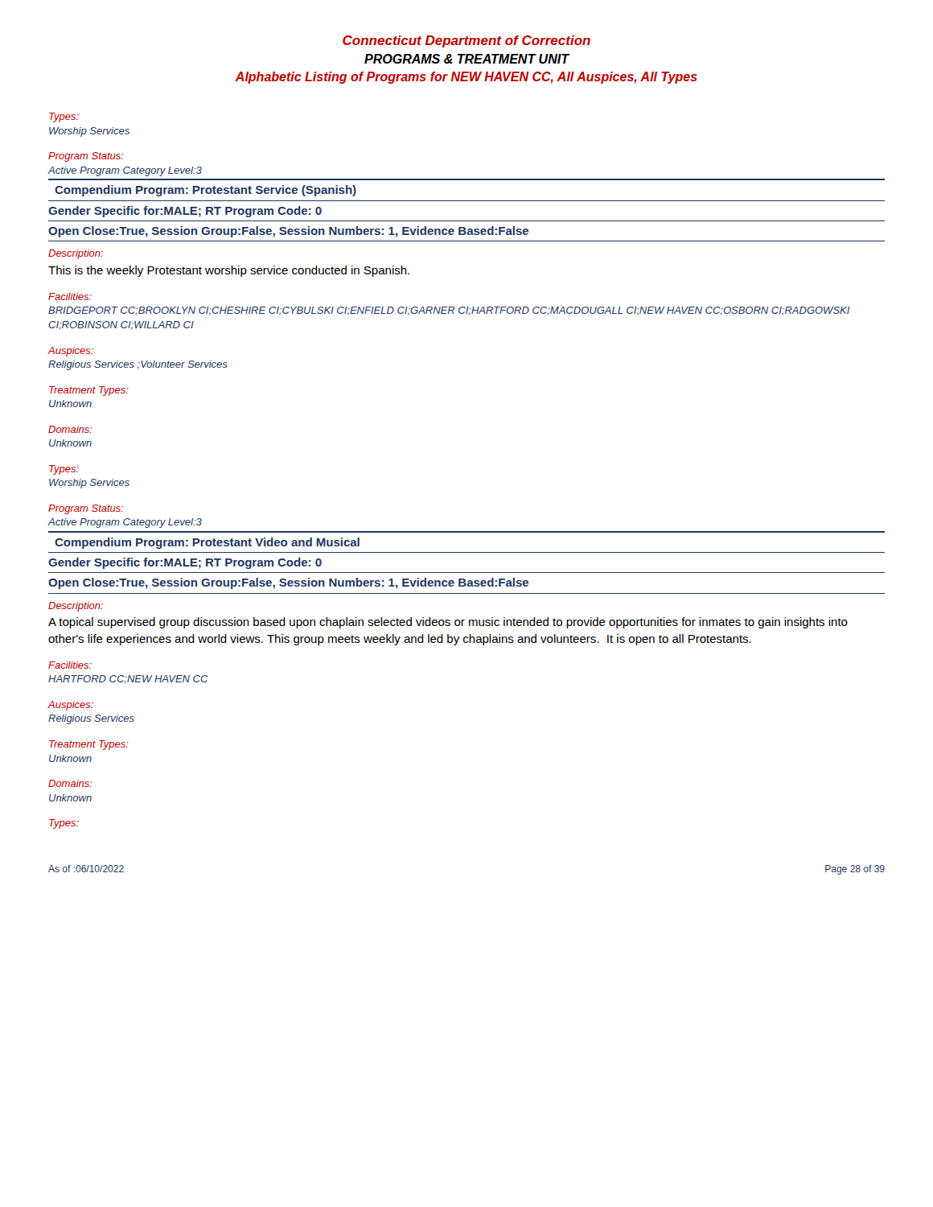Connecticut Department of Correction
PROGRAMS & TREATMENT UNIT
Alphabetic Listing of Programs for NEW HAVEN CC, All Auspices, All Types
Types:
Worship Services
Program Status:
Active Program Category Level:3
Compendium Program: Protestant Service (Spanish)
Gender Specific for:MALE; RT Program Code: 0
Open Close:True, Session Group:False, Session Numbers: 1, Evidence Based:False
Description:
This is the weekly Protestant worship service conducted in Spanish.
Facilities:
BRIDGEPORT CC;BROOKLYN CI;CHESHIRE CI;CYBULSKI CI;ENFIELD CI;GARNER CI;HARTFORD CC;MACDOUGALL CI;NEW HAVEN CC;OSBORN CI;RADGOWSKI CI;ROBINSON CI;WILLARD CI
Auspices:
Religious Services ;Volunteer Services
Treatment Types:
Unknown
Domains:
Unknown
Types:
Worship Services
Program Status:
Active Program Category Level:3
Compendium Program: Protestant Video and Musical
Gender Specific for:MALE; RT Program Code: 0
Open Close:True, Session Group:False, Session Numbers: 1, Evidence Based:False
Description:
A topical supervised group discussion based upon chaplain selected videos or music intended to provide opportunities for inmates to gain insights into other's life experiences and world views. This group meets weekly and led by chaplains and volunteers. It is open to all Protestants.
Facilities:
HARTFORD CC;NEW HAVEN CC
Auspices:
Religious Services
Treatment Types:
Unknown
Domains:
Unknown
Types:
As of :06/10/2022
Page 28 of 39